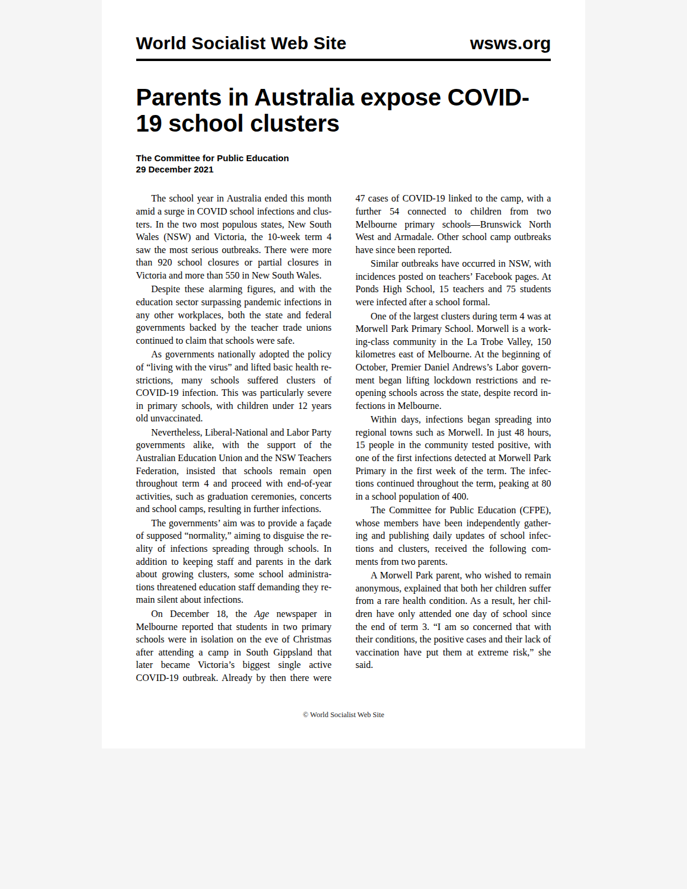World Socialist Web Site
wsws.org
Parents in Australia expose COVID-19 school clusters
The Committee for Public Education 29 December 2021
The school year in Australia ended this month amid a surge in COVID school infections and clusters. In the two most populous states, New South Wales (NSW) and Victoria, the 10-week term 4 saw the most serious outbreaks. There were more than 920 school closures or partial closures in Victoria and more than 550 in New South Wales.
Despite these alarming figures, and with the education sector surpassing pandemic infections in any other workplaces, both the state and federal governments backed by the teacher trade unions continued to claim that schools were safe.
As governments nationally adopted the policy of “living with the virus” and lifted basic health restrictions, many schools suffered clusters of COVID-19 infection. This was particularly severe in primary schools, with children under 12 years old unvaccinated.
Nevertheless, Liberal-National and Labor Party governments alike, with the support of the Australian Education Union and the NSW Teachers Federation, insisted that schools remain open throughout term 4 and proceed with end-of-year activities, such as graduation ceremonies, concerts and school camps, resulting in further infections.
The governments’ aim was to provide a façade of supposed “normality,” aiming to disguise the reality of infections spreading through schools. In addition to keeping staff and parents in the dark about growing clusters, some school administrations threatened education staff demanding they remain silent about infections.
On December 18, the Age newspaper in Melbourne reported that students in two primary schools were in isolation on the eve of Christmas after attending a camp in South Gippsland that later became Victoria’s biggest single active COVID-19 outbreak. Already by then there were 47 cases of COVID-19 linked to the camp, with a further 54 connected to children from two Melbourne primary schools—Brunswick North West and Armadale. Other school camp outbreaks have since been reported.
Similar outbreaks have occurred in NSW, with incidences posted on teachers’ Facebook pages. At Ponds High School, 15 teachers and 75 students were infected after a school formal.
One of the largest clusters during term 4 was at Morwell Park Primary School. Morwell is a working-class community in the La Trobe Valley, 150 kilometres east of Melbourne. At the beginning of October, Premier Daniel Andrews’s Labor government began lifting lockdown restrictions and reopening schools across the state, despite record infections in Melbourne.
Within days, infections began spreading into regional towns such as Morwell. In just 48 hours, 15 people in the community tested positive, with one of the first infections detected at Morwell Park Primary in the first week of the term. The infections continued throughout the term, peaking at 80 in a school population of 400.
The Committee for Public Education (CFPE), whose members have been independently gathering and publishing daily updates of school infections and clusters, received the following comments from two parents.
A Morwell Park parent, who wished to remain anonymous, explained that both her children suffer from a rare health condition. As a result, her children have only attended one day of school since the end of term 3. “I am so concerned that with their conditions, the positive cases and their lack of vaccination have put them at extreme risk,” she said.
© World Socialist Web Site